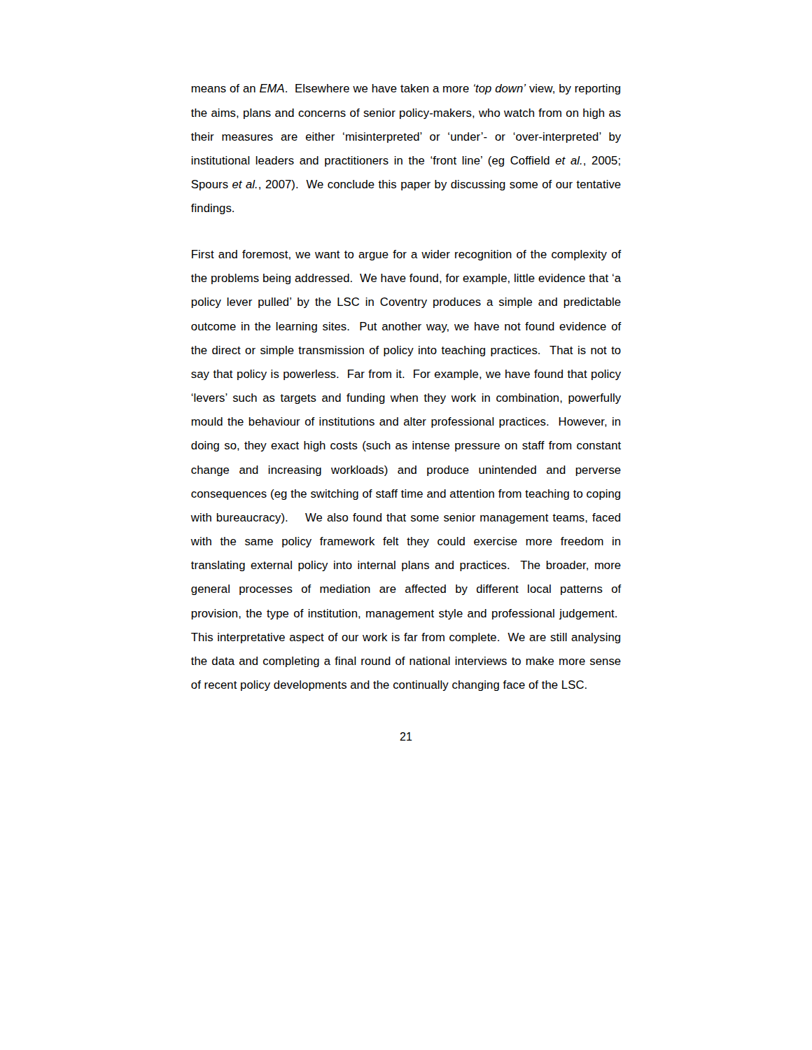means of an EMA. Elsewhere we have taken a more ‘top down’ view, by reporting the aims, plans and concerns of senior policy-makers, who watch from on high as their measures are either ‘misinterpreted’ or ‘under’- or ‘over-interpreted’ by institutional leaders and practitioners in the ‘front line’ (eg Coffield et al., 2005; Spours et al., 2007). We conclude this paper by discussing some of our tentative findings.
First and foremost, we want to argue for a wider recognition of the complexity of the problems being addressed. We have found, for example, little evidence that ‘a policy lever pulled’ by the LSC in Coventry produces a simple and predictable outcome in the learning sites. Put another way, we have not found evidence of the direct or simple transmission of policy into teaching practices. That is not to say that policy is powerless. Far from it. For example, we have found that policy ‘levers’ such as targets and funding when they work in combination, powerfully mould the behaviour of institutions and alter professional practices. However, in doing so, they exact high costs (such as intense pressure on staff from constant change and increasing workloads) and produce unintended and perverse consequences (eg the switching of staff time and attention from teaching to coping with bureaucracy). We also found that some senior management teams, faced with the same policy framework felt they could exercise more freedom in translating external policy into internal plans and practices. The broader, more general processes of mediation are affected by different local patterns of provision, the type of institution, management style and professional judgement. This interpretative aspect of our work is far from complete. We are still analysing the data and completing a final round of national interviews to make more sense of recent policy developments and the continually changing face of the LSC.
21